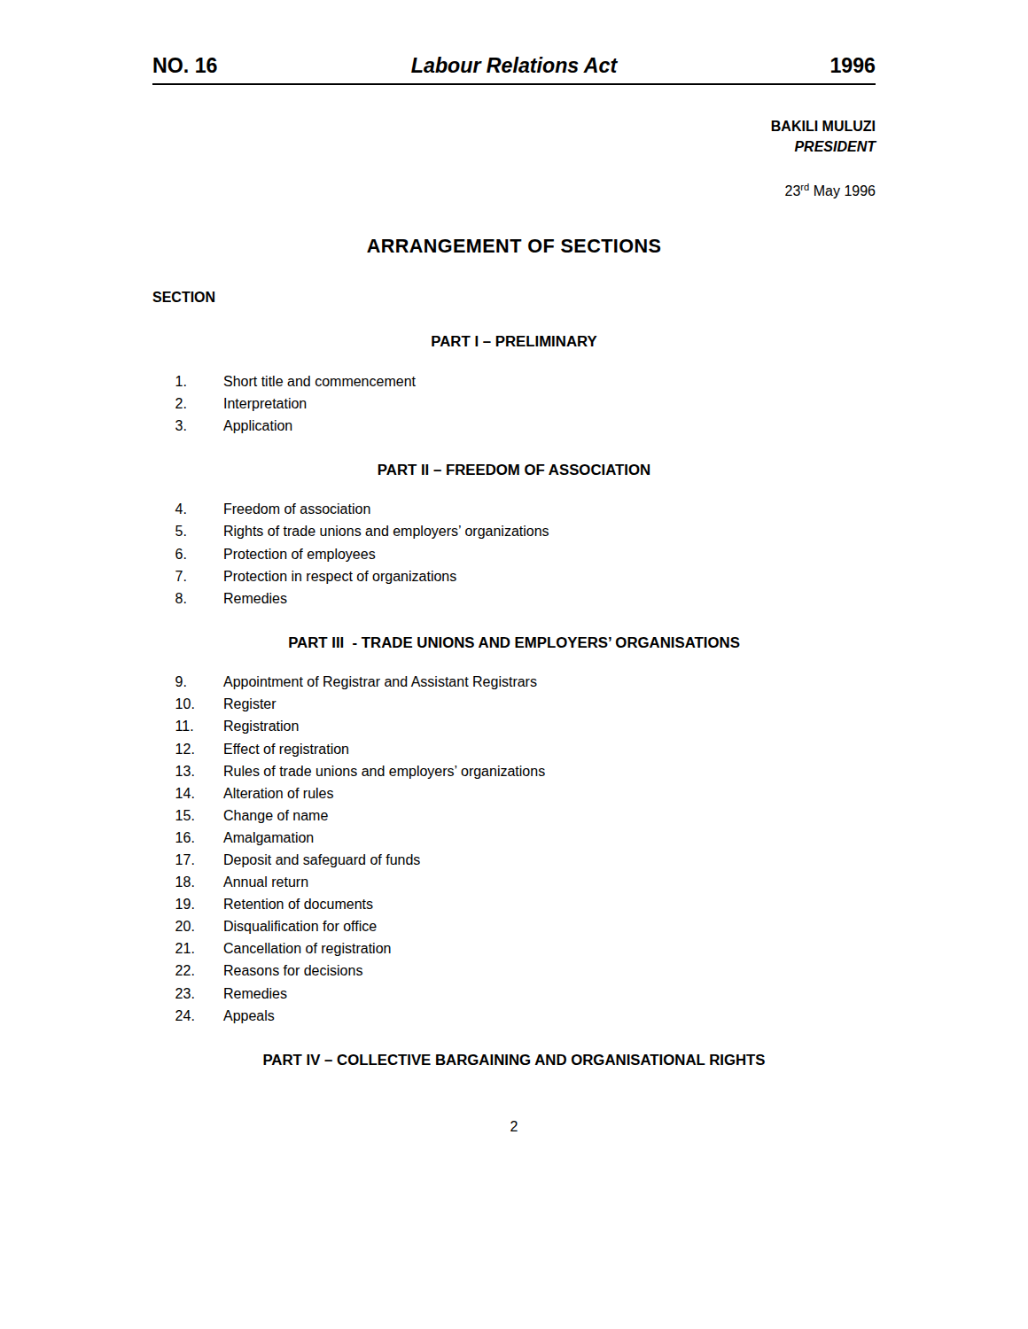| NO. 16 | Labour Relations Act | 1996 |
BAKILI MULUZI
PRESIDENT
23rd May 1996
ARRANGEMENT OF SECTIONS
SECTION
PART I – PRELIMINARY
1. Short title and commencement
2. Interpretation
3. Application
PART II – FREEDOM OF ASSOCIATION
4. Freedom of association
5. Rights of trade unions and employers’ organizations
6. Protection of employees
7. Protection in respect of organizations
8. Remedies
PART III - TRADE UNIONS AND EMPLOYERS’ ORGANISATIONS
9. Appointment of Registrar and Assistant Registrars
10. Register
11. Registration
12. Effect of registration
13. Rules of trade unions and employers’ organizations
14. Alteration of rules
15. Change of name
16. Amalgamation
17. Deposit and safeguard of funds
18. Annual return
19. Retention of documents
20. Disqualification for office
21. Cancellation of registration
22. Reasons for decisions
23. Remedies
24. Appeals
PART IV – COLLECTIVE BARGAINING AND ORGANISATIONAL RIGHTS
2